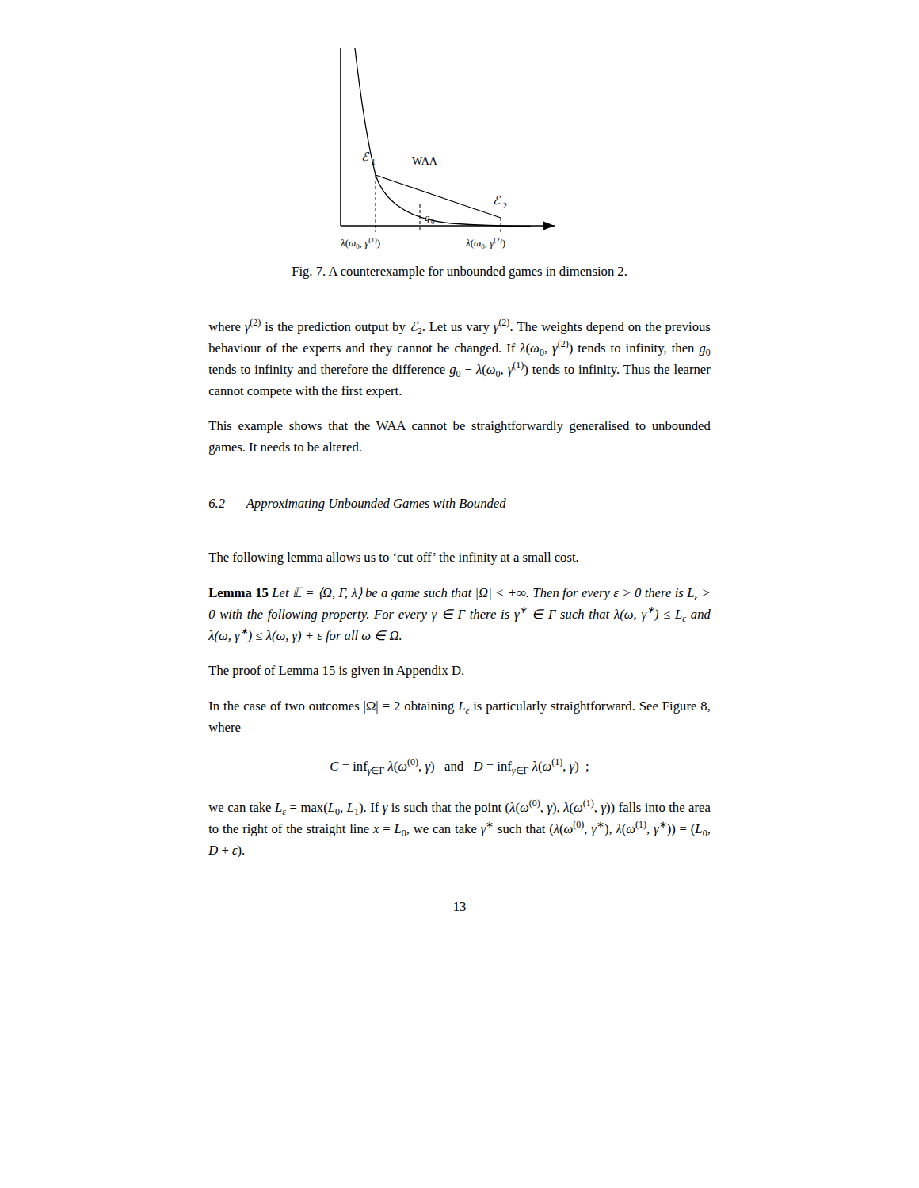ℰ 1 WAA ℰ 2 g 0 λ(ω0, γ(1)) λ(ω0, γ(2))
Fig. 7. A counterexample for unbounded games in dimension 2.
where γ(2) is the prediction output by ℰ2. Let us vary γ(2). The weights depend on the previous behaviour of the experts and they cannot be changed. If λ(ω0, γ(2)) tends to infinity, then g0 tends to infinity and therefore the difference g0 − λ(ω0, γ(1)) tends to infinity. Thus the learner cannot compete with the first expert.
This example shows that the WAA cannot be straightforwardly generalised to unbounded games. It needs to be altered.
6.2 Approximating Unbounded Games with Bounded
The following lemma allows us to ‘cut off’ the infinity at a small cost.
Lemma 15 Let 𝔼 = ⟨Ω, Γ, λ⟩ be a game such that |Ω| < +∞. Then for every ε > 0 there is Lε > 0 with the following property. For every γ ∈ Γ there is γ∗ ∈ Γ such that λ(ω, γ∗) ≤ Lε and λ(ω, γ∗) ≤ λ(ω, γ) + ε for all ω ∈ Ω.
The proof of Lemma 15 is given in Appendix D.
In the case of two outcomes |Ω| = 2 obtaining Lε is particularly straightforward. See Figure 8, where
C = infγ∈Γ λ(ω(0), γ) and D = infγ∈Γ λ(ω(1), γ) ;
we can take Lε = max(L0, L1). If γ is such that the point (λ(ω(0), γ), λ(ω(1), γ)) falls into the area to the right of the straight line x = L0, we can take γ∗ such that (λ(ω(0), γ∗), λ(ω(1), γ∗)) = (L0, D + ε).
13